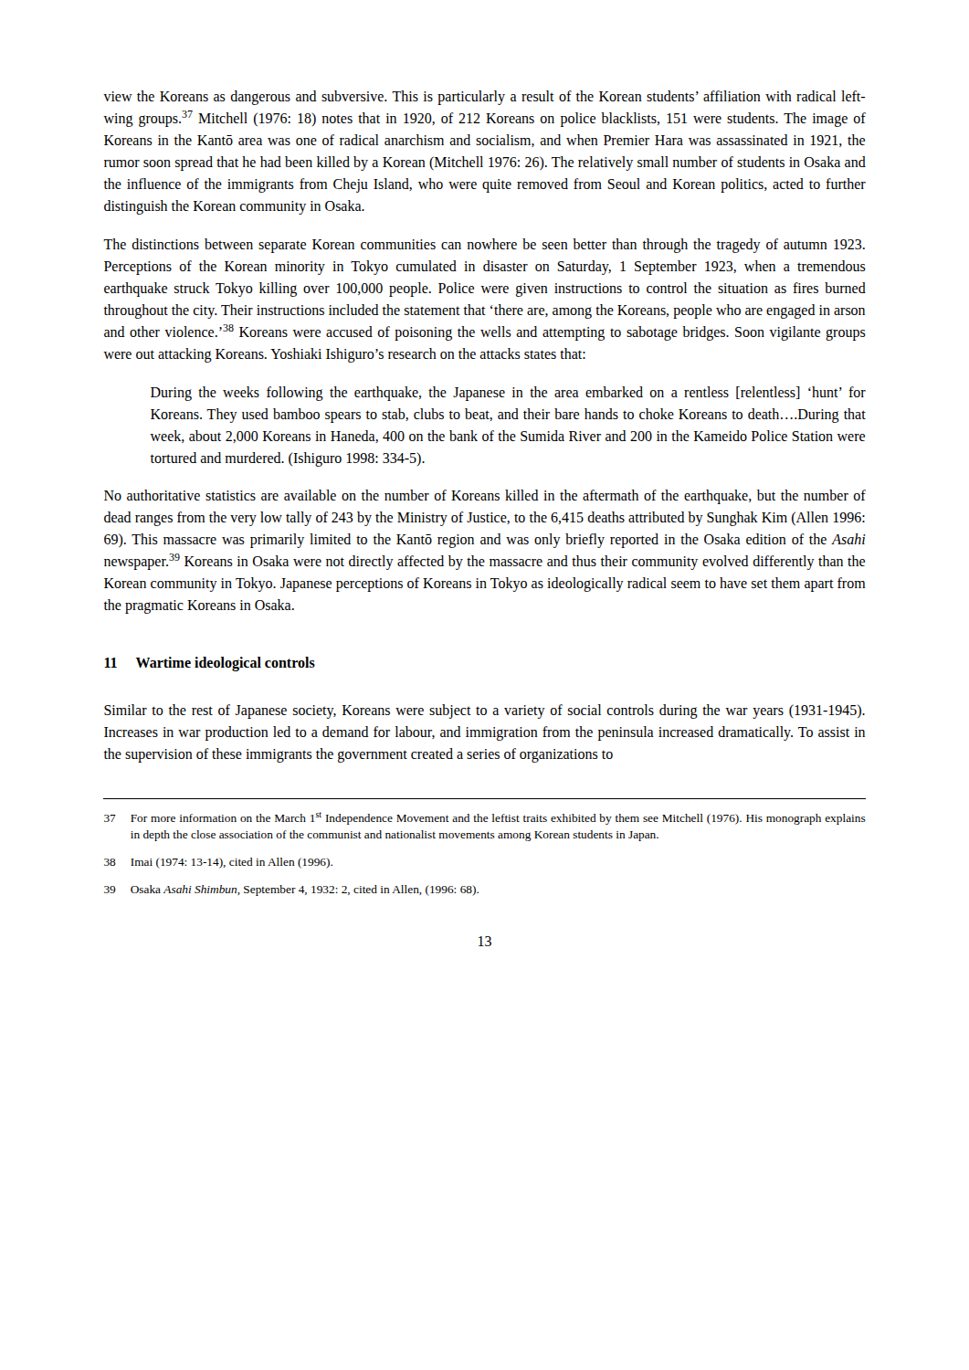view the Koreans as dangerous and subversive. This is particularly a result of the Korean students’ affiliation with radical left-wing groups.37 Mitchell (1976: 18) notes that in 1920, of 212 Koreans on police blacklists, 151 were students. The image of Koreans in the Kantō area was one of radical anarchism and socialism, and when Premier Hara was assassinated in 1921, the rumor soon spread that he had been killed by a Korean (Mitchell 1976: 26). The relatively small number of students in Osaka and the influence of the immigrants from Cheju Island, who were quite removed from Seoul and Korean politics, acted to further distinguish the Korean community in Osaka.
The distinctions between separate Korean communities can nowhere be seen better than through the tragedy of autumn 1923. Perceptions of the Korean minority in Tokyo cumulated in disaster on Saturday, 1 September 1923, when a tremendous earthquake struck Tokyo killing over 100,000 people. Police were given instructions to control the situation as fires burned throughout the city. Their instructions included the statement that ‘there are, among the Koreans, people who are engaged in arson and other violence.’38 Koreans were accused of poisoning the wells and attempting to sabotage bridges. Soon vigilante groups were out attacking Koreans. Yoshiaki Ishiguro’s research on the attacks states that:
During the weeks following the earthquake, the Japanese in the area embarked on a rentless [relentless] ‘hunt’ for Koreans. They used bamboo spears to stab, clubs to beat, and their bare hands to choke Koreans to death….During that week, about 2,000 Koreans in Haneda, 400 on the bank of the Sumida River and 200 in the Kameido Police Station were tortured and murdered. (Ishiguro 1998: 334-5).
No authoritative statistics are available on the number of Koreans killed in the aftermath of the earthquake, but the number of dead ranges from the very low tally of 243 by the Ministry of Justice, to the 6,415 deaths attributed by Sunghak Kim (Allen 1996: 69). This massacre was primarily limited to the Kantō region and was only briefly reported in the Osaka edition of the Asahi newspaper.39 Koreans in Osaka were not directly affected by the massacre and thus their community evolved differently than the Korean community in Tokyo. Japanese perceptions of Koreans in Tokyo as ideologically radical seem to have set them apart from the pragmatic Koreans in Osaka.
11 Wartime ideological controls
Similar to the rest of Japanese society, Koreans were subject to a variety of social controls during the war years (1931-1945). Increases in war production led to a demand for labour, and immigration from the peninsula increased dramatically. To assist in the supervision of these immigrants the government created a series of organizations to
37 For more information on the March 1st Independence Movement and the leftist traits exhibited by them see Mitchell (1976). His monograph explains in depth the close association of the communist and nationalist movements among Korean students in Japan.
38 Imai (1974: 13-14), cited in Allen (1996).
39 Osaka Asahi Shimbun, September 4, 1932: 2, cited in Allen, (1996: 68).
13